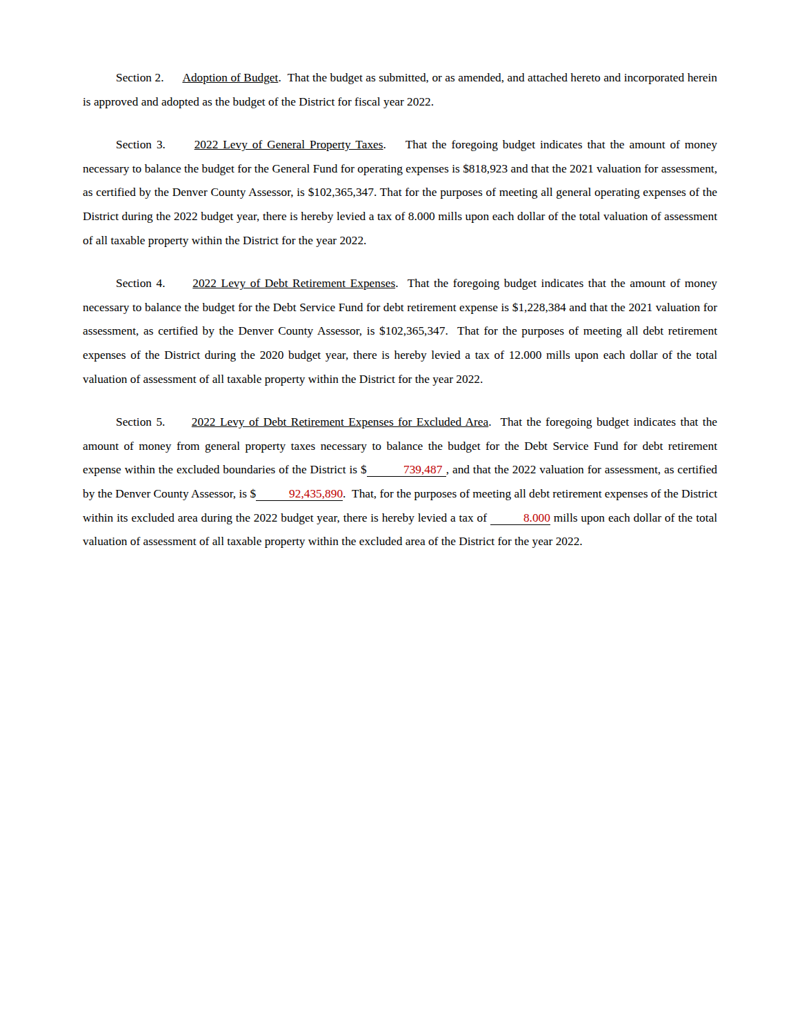Section 2. Adoption of Budget. That the budget as submitted, or as amended, and attached hereto and incorporated herein is approved and adopted as the budget of the District for fiscal year 2022.
Section 3. 2022 Levy of General Property Taxes. That the foregoing budget indicates that the amount of money necessary to balance the budget for the General Fund for operating expenses is $818,923 and that the 2021 valuation for assessment, as certified by the Denver County Assessor, is $102,365,347. That for the purposes of meeting all general operating expenses of the District during the 2022 budget year, there is hereby levied a tax of 8.000 mills upon each dollar of the total valuation of assessment of all taxable property within the District for the year 2022.
Section 4. 2022 Levy of Debt Retirement Expenses. That the foregoing budget indicates that the amount of money necessary to balance the budget for the Debt Service Fund for debt retirement expense is $1,228,384 and that the 2021 valuation for assessment, as certified by the Denver County Assessor, is $102,365,347. That for the purposes of meeting all debt retirement expenses of the District during the 2020 budget year, there is hereby levied a tax of 12.000 mills upon each dollar of the total valuation of assessment of all taxable property within the District for the year 2022.
Section 5. 2022 Levy of Debt Retirement Expenses for Excluded Area. That the foregoing budget indicates that the amount of money from general property taxes necessary to balance the budget for the Debt Service Fund for debt retirement expense within the excluded boundaries of the District is $739,487, and that the 2022 valuation for assessment, as certified by the Denver County Assessor, is $92,435,890. That, for the purposes of meeting all debt retirement expenses of the District within its excluded area during the 2022 budget year, there is hereby levied a tax of 8.000 mills upon each dollar of the total valuation of assessment of all taxable property within the excluded area of the District for the year 2022.